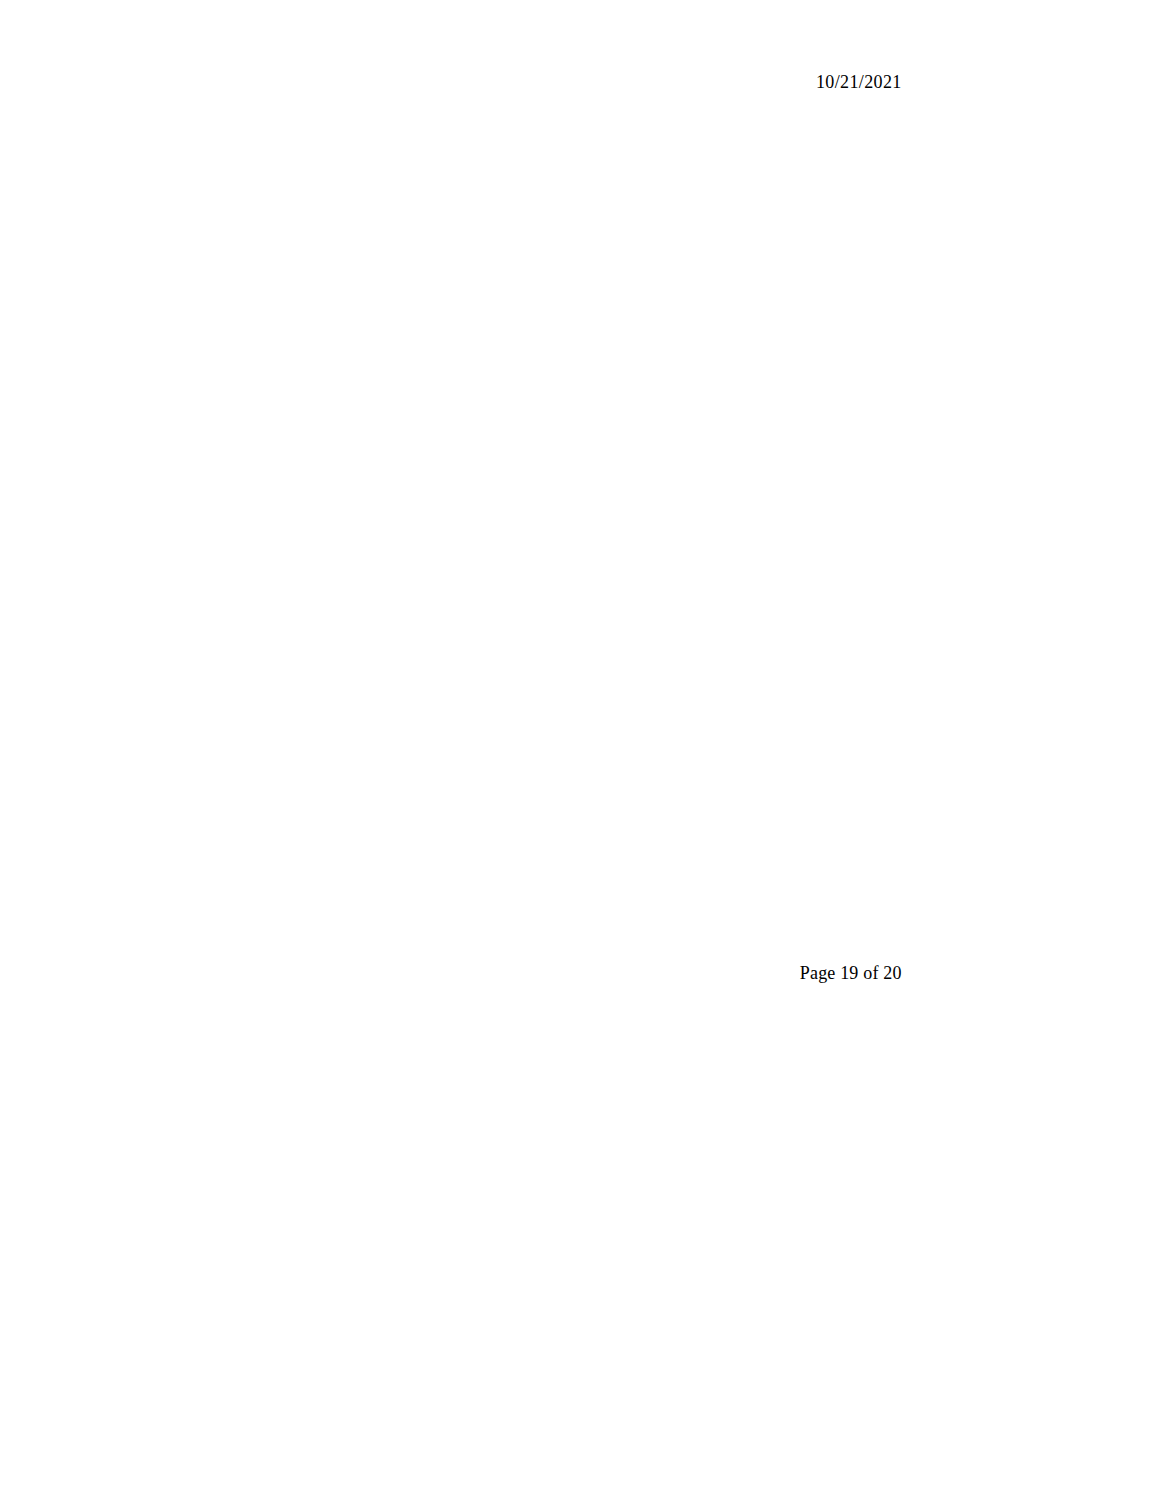10/21/2021
Page 19 of 20